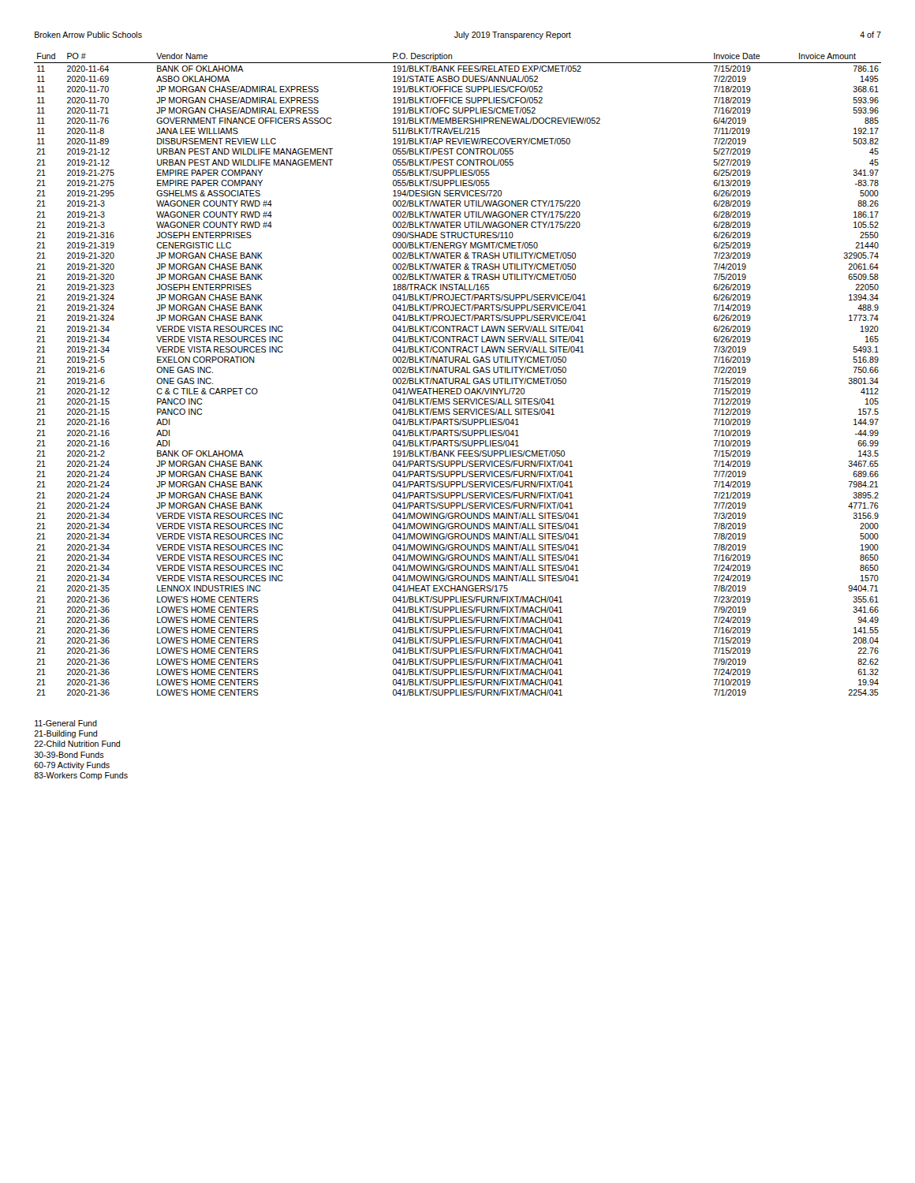Broken Arrow Public Schools
July 2019 Transparency Report
4 of 7
| Fund | PO # | Vendor Name | P.O. Description | Invoice Date | Invoice Amount |
| --- | --- | --- | --- | --- | --- |
| 11 | 2020-11-64 | BANK OF OKLAHOMA | 191/BLKT/BANK FEES/RELATED EXP/CMET/052 | 7/15/2019 | 786.16 |
| 11 | 2020-11-69 | ASBO OKLAHOMA | 191/STATE ASBO DUES/ANNUAL/052 | 7/2/2019 | 1495 |
| 11 | 2020-11-70 | JP MORGAN CHASE/ADMIRAL EXPRESS | 191/BLKT/OFFICE SUPPLIES/CFO/052 | 7/18/2019 | 368.61 |
| 11 | 2020-11-70 | JP MORGAN CHASE/ADMIRAL EXPRESS | 191/BLKT/OFFICE SUPPLIES/CFO/052 | 7/18/2019 | 593.96 |
| 11 | 2020-11-71 | JP MORGAN CHASE/ADMIRAL EXPRESS | 191/BLKT/OFC SUPPLIES/CMET/052 | 7/16/2019 | 593.96 |
| 11 | 2020-11-76 | GOVERNMENT FINANCE OFFICERS ASSOC | 191/BLKT/MEMBERSHIPRENEWAL/DOCREVIEW/052 | 6/4/2019 | 885 |
| 11 | 2020-11-8 | JANA LEE WILLIAMS | 511/BLKT/TRAVEL/215 | 7/11/2019 | 192.17 |
| 11 | 2020-11-89 | DISBURSEMENT REVIEW LLC | 191/BLKT/AP REVIEW/RECOVERY/CMET/050 | 7/2/2019 | 503.82 |
| 21 | 2019-21-12 | URBAN PEST AND WILDLIFE MANAGEMENT | 055/BLKT/PEST CONTROL/055 | 5/27/2019 | 45 |
| 21 | 2019-21-12 | URBAN PEST AND WILDLIFE MANAGEMENT | 055/BLKT/PEST CONTROL/055 | 5/27/2019 | 45 |
| 21 | 2019-21-275 | EMPIRE PAPER COMPANY | 055/BLKT/SUPPLIES/055 | 6/25/2019 | 341.97 |
| 21 | 2019-21-275 | EMPIRE PAPER COMPANY | 055/BLKT/SUPPLIES/055 | 6/13/2019 | -83.78 |
| 21 | 2019-21-295 | GSHELMS & ASSOCIATES | 194/DESIGN SERVICES/720 | 6/26/2019 | 5000 |
| 21 | 2019-21-3 | WAGONER COUNTY RWD #4 | 002/BLKT/WATER UTIL/WAGONER CTY/175/220 | 6/28/2019 | 88.26 |
| 21 | 2019-21-3 | WAGONER COUNTY RWD #4 | 002/BLKT/WATER UTIL/WAGONER CTY/175/220 | 6/28/2019 | 186.17 |
| 21 | 2019-21-3 | WAGONER COUNTY RWD #4 | 002/BLKT/WATER UTIL/WAGONER CTY/175/220 | 6/28/2019 | 105.52 |
| 21 | 2019-21-316 | JOSEPH ENTERPRISES | 090/SHADE STRUCTURES/110 | 6/26/2019 | 2550 |
| 21 | 2019-21-319 | CENERGISTIC LLC | 000/BLKT/ENERGY MGMT/CMET/050 | 6/25/2019 | 21440 |
| 21 | 2019-21-320 | JP MORGAN CHASE BANK | 002/BLKT/WATER & TRASH UTILITY/CMET/050 | 7/23/2019 | 32905.74 |
| 21 | 2019-21-320 | JP MORGAN CHASE BANK | 002/BLKT/WATER & TRASH UTILITY/CMET/050 | 7/4/2019 | 2061.64 |
| 21 | 2019-21-320 | JP MORGAN CHASE BANK | 002/BLKT/WATER & TRASH UTILITY/CMET/050 | 7/5/2019 | 6509.58 |
| 21 | 2019-21-323 | JOSEPH ENTERPRISES | 188/TRACK INSTALL/165 | 6/26/2019 | 22050 |
| 21 | 2019-21-324 | JP MORGAN CHASE BANK | 041/BLKT/PROJECT/PARTS/SUPPL/SERVICE/041 | 6/26/2019 | 1394.34 |
| 21 | 2019-21-324 | JP MORGAN CHASE BANK | 041/BLKT/PROJECT/PARTS/SUPPL/SERVICE/041 | 7/14/2019 | 488.9 |
| 21 | 2019-21-324 | JP MORGAN CHASE BANK | 041/BLKT/PROJECT/PARTS/SUPPL/SERVICE/041 | 6/26/2019 | 1773.74 |
| 21 | 2019-21-34 | VERDE VISTA RESOURCES INC | 041/BLKT/CONTRACT LAWN SERV/ALL SITE/041 | 6/26/2019 | 1920 |
| 21 | 2019-21-34 | VERDE VISTA RESOURCES INC | 041/BLKT/CONTRACT LAWN SERV/ALL SITE/041 | 6/26/2019 | 165 |
| 21 | 2019-21-34 | VERDE VISTA RESOURCES INC | 041/BLKT/CONTRACT LAWN SERV/ALL SITE/041 | 7/3/2019 | 5493.1 |
| 21 | 2019-21-5 | EXELON CORPORATION | 002/BLKT/NATURAL GAS UTILITY/CMET/050 | 7/16/2019 | 516.89 |
| 21 | 2019-21-6 | ONE GAS INC. | 002/BLKT/NATURAL GAS UTILITY/CMET/050 | 7/2/2019 | 750.66 |
| 21 | 2019-21-6 | ONE GAS INC. | 002/BLKT/NATURAL GAS UTILITY/CMET/050 | 7/15/2019 | 3801.34 |
| 21 | 2020-21-12 | C & C TILE & CARPET CO | 041/WEATHERED OAK/VINYL/720 | 7/15/2019 | 4112 |
| 21 | 2020-21-15 | PANCO INC | 041/BLKT/EMS SERVICES/ALL SITES/041 | 7/12/2019 | 105 |
| 21 | 2020-21-15 | PANCO INC | 041/BLKT/EMS SERVICES/ALL SITES/041 | 7/12/2019 | 157.5 |
| 21 | 2020-21-16 | ADI | 041/BLKT/PARTS/SUPPLIES/041 | 7/10/2019 | 144.97 |
| 21 | 2020-21-16 | ADI | 041/BLKT/PARTS/SUPPLIES/041 | 7/10/2019 | -44.99 |
| 21 | 2020-21-16 | ADI | 041/BLKT/PARTS/SUPPLIES/041 | 7/10/2019 | 66.99 |
| 21 | 2020-21-2 | BANK OF OKLAHOMA | 191/BLKT/BANK FEES/SUPPLIES/CMET/050 | 7/15/2019 | 143.5 |
| 21 | 2020-21-24 | JP MORGAN CHASE BANK | 041/PARTS/SUPPL/SERVICES/FURN/FIXT/041 | 7/14/2019 | 3467.65 |
| 21 | 2020-21-24 | JP MORGAN CHASE BANK | 041/PARTS/SUPPL/SERVICES/FURN/FIXT/041 | 7/7/2019 | 689.66 |
| 21 | 2020-21-24 | JP MORGAN CHASE BANK | 041/PARTS/SUPPL/SERVICES/FURN/FIXT/041 | 7/14/2019 | 7984.21 |
| 21 | 2020-21-24 | JP MORGAN CHASE BANK | 041/PARTS/SUPPL/SERVICES/FURN/FIXT/041 | 7/21/2019 | 3895.2 |
| 21 | 2020-21-24 | JP MORGAN CHASE BANK | 041/PARTS/SUPPL/SERVICES/FURN/FIXT/041 | 7/7/2019 | 4771.76 |
| 21 | 2020-21-34 | VERDE VISTA RESOURCES INC | 041/MOWING/GROUNDS MAINT/ALL SITES/041 | 7/3/2019 | 3156.9 |
| 21 | 2020-21-34 | VERDE VISTA RESOURCES INC | 041/MOWING/GROUNDS MAINT/ALL SITES/041 | 7/8/2019 | 2000 |
| 21 | 2020-21-34 | VERDE VISTA RESOURCES INC | 041/MOWING/GROUNDS MAINT/ALL SITES/041 | 7/8/2019 | 5000 |
| 21 | 2020-21-34 | VERDE VISTA RESOURCES INC | 041/MOWING/GROUNDS MAINT/ALL SITES/041 | 7/8/2019 | 1900 |
| 21 | 2020-21-34 | VERDE VISTA RESOURCES INC | 041/MOWING/GROUNDS MAINT/ALL SITES/041 | 7/16/2019 | 8650 |
| 21 | 2020-21-34 | VERDE VISTA RESOURCES INC | 041/MOWING/GROUNDS MAINT/ALL SITES/041 | 7/24/2019 | 8650 |
| 21 | 2020-21-34 | VERDE VISTA RESOURCES INC | 041/MOWING/GROUNDS MAINT/ALL SITES/041 | 7/24/2019 | 1570 |
| 21 | 2020-21-35 | LENNOX INDUSTRIES INC | 041/HEAT EXCHANGERS/175 | 7/8/2019 | 9404.71 |
| 21 | 2020-21-36 | LOWE'S HOME CENTERS | 041/BLKT/SUPPLIES/FURN/FIXT/MACH/041 | 7/23/2019 | 355.61 |
| 21 | 2020-21-36 | LOWE'S HOME CENTERS | 041/BLKT/SUPPLIES/FURN/FIXT/MACH/041 | 7/9/2019 | 341.66 |
| 21 | 2020-21-36 | LOWE'S HOME CENTERS | 041/BLKT/SUPPLIES/FURN/FIXT/MACH/041 | 7/24/2019 | 94.49 |
| 21 | 2020-21-36 | LOWE'S HOME CENTERS | 041/BLKT/SUPPLIES/FURN/FIXT/MACH/041 | 7/16/2019 | 141.55 |
| 21 | 2020-21-36 | LOWE'S HOME CENTERS | 041/BLKT/SUPPLIES/FURN/FIXT/MACH/041 | 7/15/2019 | 208.04 |
| 21 | 2020-21-36 | LOWE'S HOME CENTERS | 041/BLKT/SUPPLIES/FURN/FIXT/MACH/041 | 7/15/2019 | 22.76 |
| 21 | 2020-21-36 | LOWE'S HOME CENTERS | 041/BLKT/SUPPLIES/FURN/FIXT/MACH/041 | 7/9/2019 | 82.62 |
| 21 | 2020-21-36 | LOWE'S HOME CENTERS | 041/BLKT/SUPPLIES/FURN/FIXT/MACH/041 | 7/24/2019 | 61.32 |
| 21 | 2020-21-36 | LOWE'S HOME CENTERS | 041/BLKT/SUPPLIES/FURN/FIXT/MACH/041 | 7/10/2019 | 19.94 |
| 21 | 2020-21-36 | LOWE'S HOME CENTERS | 041/BLKT/SUPPLIES/FURN/FIXT/MACH/041 | 7/1/2019 | 2254.35 |
11-General Fund
21-Building Fund
22-Child Nutrition Fund
30-39-Bond Funds
60-79 Activity Funds
83-Workers Comp Funds